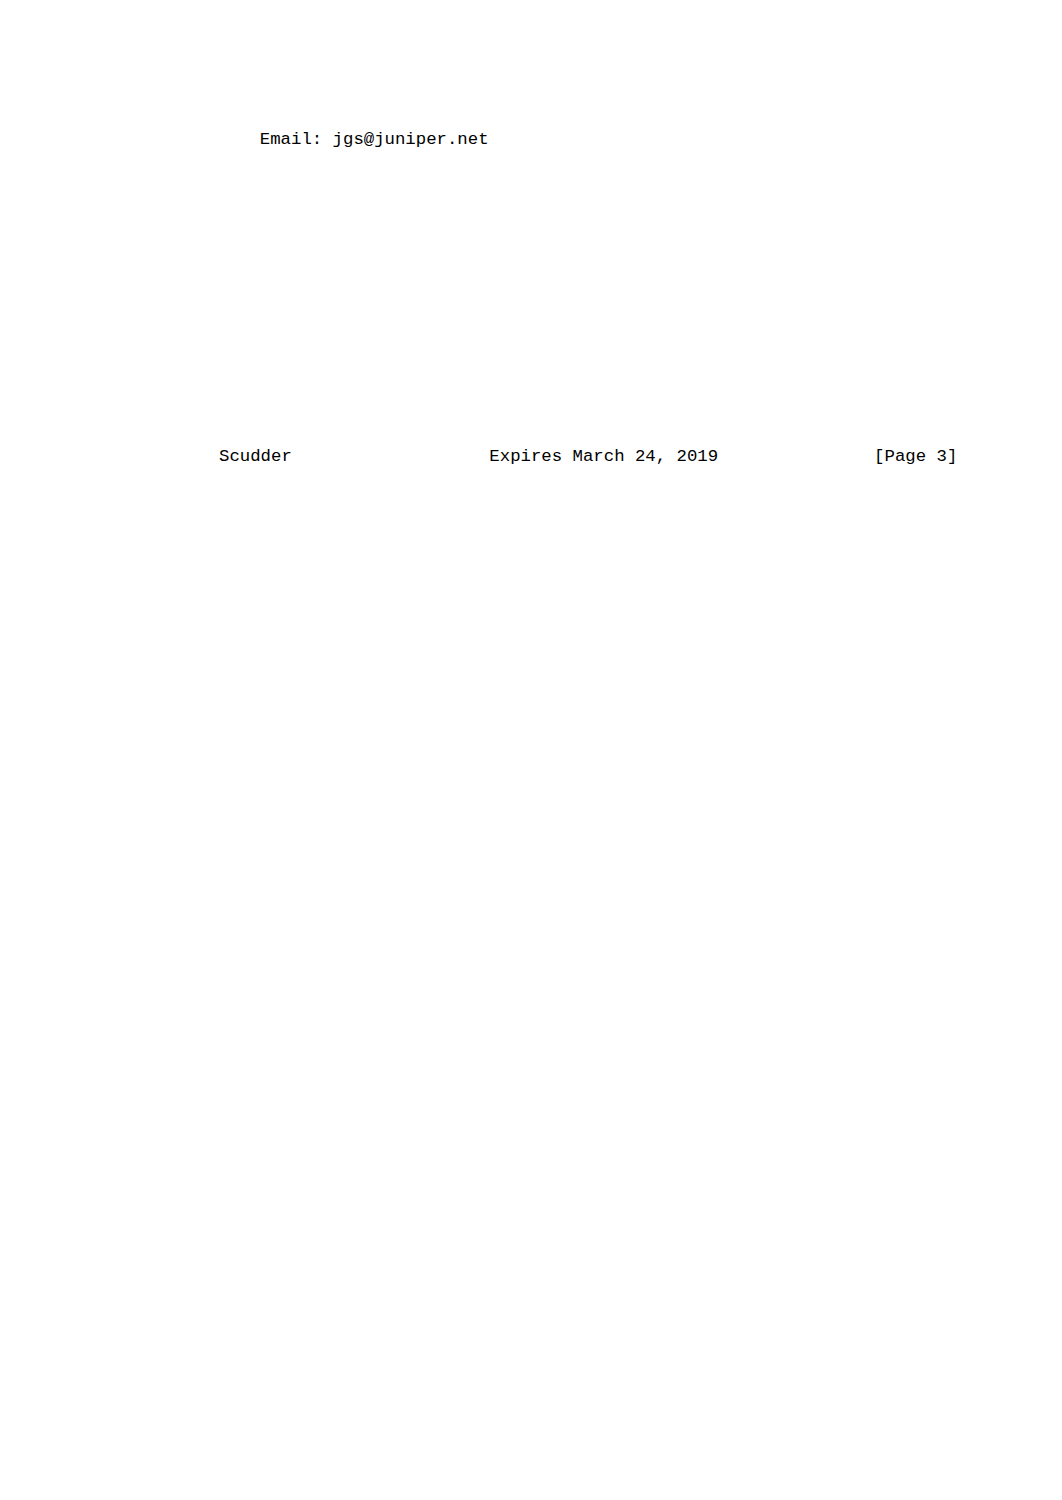Email: jgs@juniper.net
Scudder                   Expires March 24, 2019               [Page 3]